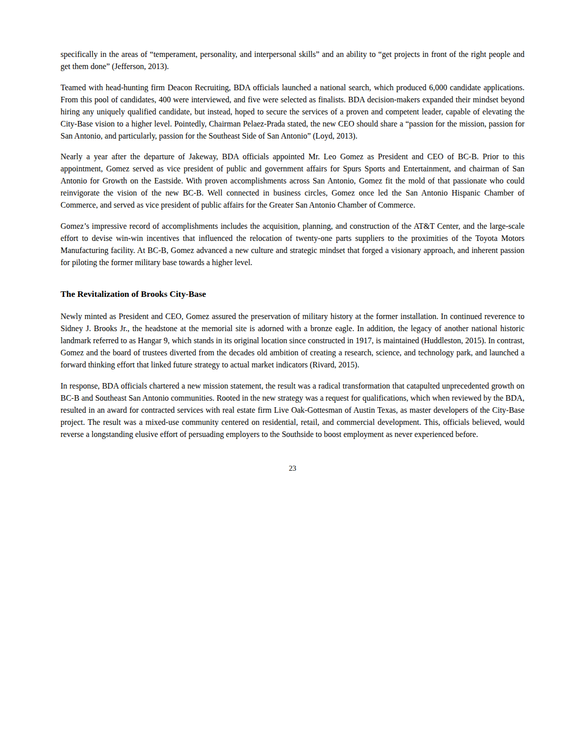specifically in the areas of “temperament, personality, and interpersonal skills” and an ability to “get projects in front of the right people and get them done” (Jefferson, 2013).
Teamed with head-hunting firm Deacon Recruiting, BDA officials launched a national search, which produced 6,000 candidate applications. From this pool of candidates, 400 were interviewed, and five were selected as finalists. BDA decision-makers expanded their mindset beyond hiring any uniquely qualified candidate, but instead, hoped to secure the services of a proven and competent leader, capable of elevating the City-Base vision to a higher level. Pointedly, Chairman Pelaez-Prada stated, the new CEO should share a “passion for the mission, passion for San Antonio, and particularly, passion for the Southeast Side of San Antonio” (Loyd, 2013).
Nearly a year after the departure of Jakeway, BDA officials appointed Mr. Leo Gomez as President and CEO of BC-B. Prior to this appointment, Gomez served as vice president of public and government affairs for Spurs Sports and Entertainment, and chairman of San Antonio for Growth on the Eastside. With proven accomplishments across San Antonio, Gomez fit the mold of that passionate who could reinvigorate the vision of the new BC-B. Well connected in business circles, Gomez once led the San Antonio Hispanic Chamber of Commerce, and served as vice president of public affairs for the Greater San Antonio Chamber of Commerce.
Gomez’s impressive record of accomplishments includes the acquisition, planning, and construction of the AT&T Center, and the large-scale effort to devise win-win incentives that influenced the relocation of twenty-one parts suppliers to the proximities of the Toyota Motors Manufacturing facility. At BC-B, Gomez advanced a new culture and strategic mindset that forged a visionary approach, and inherent passion for piloting the former military base towards a higher level.
The Revitalization of Brooks City-Base
Newly minted as President and CEO, Gomez assured the preservation of military history at the former installation. In continued reverence to Sidney J. Brooks Jr., the headstone at the memorial site is adorned with a bronze eagle. In addition, the legacy of another national historic landmark referred to as Hangar 9, which stands in its original location since constructed in 1917, is maintained (Huddleston, 2015). In contrast, Gomez and the board of trustees diverted from the decades old ambition of creating a research, science, and technology park, and launched a forward thinking effort that linked future strategy to actual market indicators (Rivard, 2015).
In response, BDA officials chartered a new mission statement, the result was a radical transformation that catapulted unprecedented growth on BC-B and Southeast San Antonio communities. Rooted in the new strategy was a request for qualifications, which when reviewed by the BDA, resulted in an award for contracted services with real estate firm Live Oak-Gottesman of Austin Texas, as master developers of the City-Base project. The result was a mixed-use community centered on residential, retail, and commercial development. This, officials believed, would reverse a longstanding elusive effort of persuading employers to the Southside to boost employment as never experienced before.
23